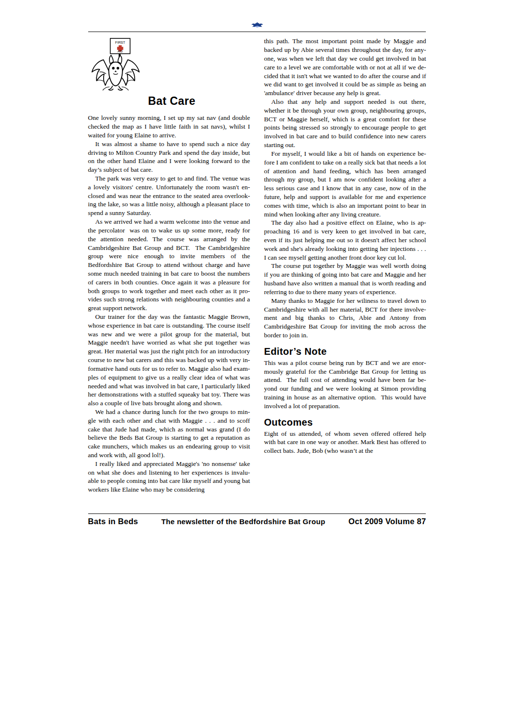FIRST AID
Bat Care
One lovely sunny morning, I set up my sat nav (and double checked the map as I have little faith in sat navs), whilst I waited for young Elaine to arrive.
It was almost a shame to have to spend such a nice day driving to Milton Country Park and spend the day inside, but on the other hand Elaine and I were looking forward to the day’s subject of bat care.
The park was very easy to get to and find. The venue was a lovely visitors' centre. Unfortunately the room wasn't enclosed and was near the entrance to the seated area overlooking the lake, so was a little noisy, although a pleasant place to spend a sunny Saturday.
As we arrived we had a warm welcome into the venue and the percolator was on to wake us up some more, ready for the attention needed. The course was arranged by the Cambridgeshire Bat Group and BCT. The Cambridgeshire group were nice enough to invite members of the Bedfordshire Bat Group to attend without charge and have some much needed training in bat care to boost the numbers of carers in both counties. Once again it was a pleasure for both groups to work together and meet each other as it provides such strong relations with neighbouring counties and a great support network.
Our trainer for the day was the fantastic Maggie Brown, whose experience in bat care is outstanding. The course itself was new and we were a pilot group for the material, but Maggie needn't have worried as what she put together was great. Her material was just the right pitch for an introductory course to new bat carers and this was backed up with very informative hand outs for us to refer to. Maggie also had examples of equipment to give us a really clear idea of what was needed and what was involved in bat care, I particularly liked her demonstrations with a stuffed squeaky bat toy. There was also a couple of live bats brought along and shown.
We had a chance during lunch for the two groups to mingle with each other and chat with Maggie . . . and to scoff cake that Jude had made, which as normal was grand (I do believe the Beds Bat Group is starting to get a reputation as cake munchers, which makes us an endearing group to visit and work with, all good lol!).
I really liked and appreciated Maggie's 'no nonsense' take on what she does and listening to her experiences is invaluable to people coming into bat care like myself and young bat workers like Elaine who may be considering
this path. The most important point made by Maggie and backed up by Abie several times throughout the day, for anyone, was when we left that day we could get involved in bat care to a level we are comfortable with or not at all if we decided that it isn't what we wanted to do after the course and if we did want to get involved it could be as simple as being an 'ambulance' driver because any help is great.
Also that any help and support needed is out there, whether it be through your own group, neighbouring groups, BCT or Maggie herself, which is a great comfort for these points being stressed so strongly to encourage people to get involved in bat care and to build confidence into new carers starting out.
For myself, I would like a bit of hands on experience before I am confident to take on a really sick bat that needs a lot of attention and hand feeding, which has been arranged through my group, but I am now confident looking after a less serious case and I know that in any case, now of in the future, help and support is available for me and experience comes with time, which is also an important point to bear in mind when looking after any living creature.
The day also had a positive effect on Elaine, who is approaching 16 and is very keen to get involved in bat care, even if its just helping me out so it doesn't affect her school work and she's already looking into getting her injections . . . I can see myself getting another front door key cut lol.
The course put together by Maggie was well worth doing if you are thinking of going into bat care and Maggie and her husband have also written a manual that is worth reading and referring to due to there many years of experience.
Many thanks to Maggie for her wiliness to travel down to Cambridgeshire with all her material, BCT for there involvement and big thanks to Chris, Abie and Antony from Cambridgeshire Bat Group for inviting the mob across the border to join in.
Editor’s Note
This was a pilot course being run by BCT and we are enormously grateful for the Cambridge Bat Group for letting us attend. The full cost of attending would have been far beyond our funding and we were looking at Simon providing training in house as an alternative option. This would have involved a lot of preparation.
Outcomes
Eight of us attended, of whom seven offered offered help with bat care in one way or another. Mark Best has offered to collect bats. Jude, Bob (who wasn’t at the
Bats in Beds The newsletter of the Bedfordshire Bat Group Oct 2009 Volume 87